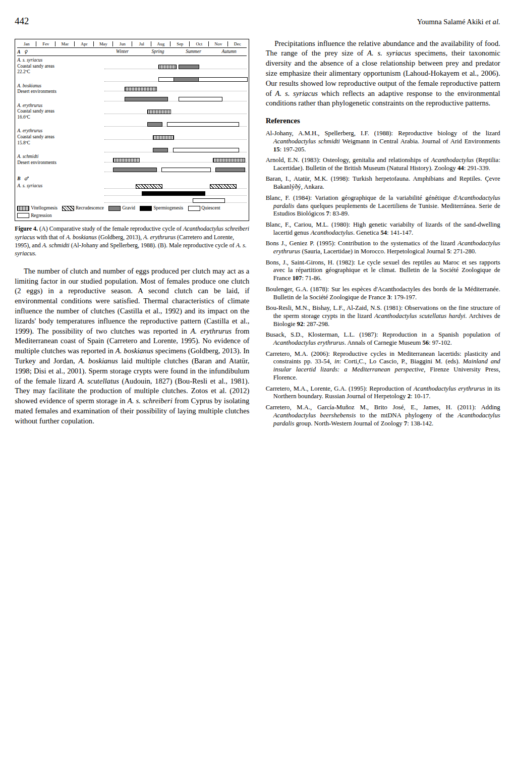442
Youmna Salamé Akiki et al.
Jan Fev Mar Apr May Jun Jul Aug Sep Oct Nov Dec
A ♀
Winter
Spring
Summer
Autumn
A. s. syriacus
Coastal sandy areas
22.2ºC
A. boskianus
Desert environments
A. erythrurus
Coastal sandy areas
16.6ºC
A. erythrurus
Coastal sandy areas
15.8ºC
A. schmidti
Desert environments
B ♂
A. s. syriacus
Vitellogenesis
Recrudescence
Gravid
Spermiogenesis
Quiescent
Regression
Figure 4. (A) Comparative study of the female reproductive cycle of Acanthodactylus schreiberi syriacus with that of A. boskianus (Goldberg, 2013), A. erythrurus (Carretero and Lorente, 1995), and A. schmidti (Al-Johany and Spellerberg, 1988). (B). Male reproductive cycle of A. s. syriacus.
The number of clutch and number of eggs produced per clutch may act as a limiting factor in our studied population. Most of females produce one clutch (2 eggs) in a reproductive season. A second clutch can be laid, if environmental conditions were satisfied. Thermal characteristics of climate influence the number of clutches (Castilla et al., 1992) and its impact on the lizards' body temperatures influence the reproductive pattern (Castilla et al., 1999). The possibility of two clutches was reported in A. erythrurus from Mediterranean coast of Spain (Carretero and Lorente, 1995). No evidence of multiple clutches was reported in A. boskianus specimens (Goldberg, 2013). In Turkey and Jordan, A. boskianus laid multiple clutches (Baran and Atatür, 1998; Disi et al., 2001). Sperm storage crypts were found in the infundibulum of the female lizard A. scutellatus (Audouin, 1827) (Bou-Resli et al., 1981). They may facilitate the production of multiple clutches. Zotos et al. (2012) showed evidence of sperm storage in A. s. schreiberi from Cyprus by isolating mated females and examination of their possibility of laying multiple clutches without further copulation.
Precipitations influence the relative abundance and the availability of food. The range of the prey size of A. s. syriacus specimens, their taxonomic diversity and the absence of a close relationship between prey and predator size emphasize their alimentary opportunism (Lahoud-Hokayem et al., 2006). Our results showed low reproductive output of the female reproductive pattern of A. s. syriacus which reflects an adaptive response to the environmental conditions rather than phylogenetic constraints on the reproductive patterns.
References
Al-Johany, A.M.H., Spellerberg, I.F. (1988): Reproductive biology of the lizard Acanthodactylus schmidti Weigmann in Central Arabia. Journal of Arid Environments 15: 197-205.
Arnold, E.N. (1983): Osteology, genitalia and relationships of Acanthodactylus (Reptilia: Lacertidae). Bulletin of the British Museum (Natural History). Zoology 44: 291-339.
Baran, I., Atatür, M.K. (1998): Turkish herpetofauna. Amphibians and Reptiles. Çevre Bakanlýðý, Ankara.
Blanc, F. (1984): Variation géographique de la variabilité génétique d'Acanthodactylus pardalis dans quelques peuplements de Lacertiliens de Tunisie. Mediterránea. Serie de Estudios Biológicos 7: 83-89.
Blanc, F., Cariou, M.L. (1980): High genetic variabilty of lizards of the sand-dwelling lacertid genus Acanthodactylus. Genetica 54: 141-147.
Bons J., Geniez P. (1995): Contribution to the systematics of the lizard Acanthodactylus erythrurus (Sauria, Lacertidae) in Morocco. Herpetological Journal 5: 271-280.
Bons, J., Saint-Girons, H. (1982): Le cycle sexuel des reptiles au Maroc et ses rapports avec la répartition géographique et le climat. Bulletin de la Société Zoologique de France 107: 71-86.
Boulenger, G.A. (1878): Sur les espèces d'Acanthodactyles des bords de la Méditerranée. Bulletin de la Société Zoologique de France 3: 179-197.
Bou-Resli, M.N., Bishay, L.F., Al-Zaid, N.S. (1981): Observations on the fine structure of the sperm storage crypts in the lizard Acanthodactylus scutellatus hardyi. Archives de Biologie 92: 287-298.
Busack, S.D., Klosterman, L.L. (1987): Reproduction in a Spanish population of Acanthodactylus erythrurus. Annals of Carnegie Museum 56: 97-102.
Carretero, M.A. (2006): Reproductive cycles in Mediterranean lacertids: plasticity and constraints pp. 33-54, in: Corti,C., Lo Cascio, P., Biaggini M. (eds). Mainland and insular lacertid lizards: a Mediterranean perspective, Firenze University Press, Florence.
Carretero, M.A., Lorente, G.A. (1995): Reproduction of Acanthodactylus erythrurus in its Northern boundary. Russian Journal of Herpetology 2: 10-17.
Carretero, M.A., García-Muñoz M., Brito José, E., James, H. (2011): Adding Acanthodactylus beershebensis to the mtDNA phylogeny of the Acanthodactylus pardalis group. North-Western Journal of Zoology 7: 138-142.